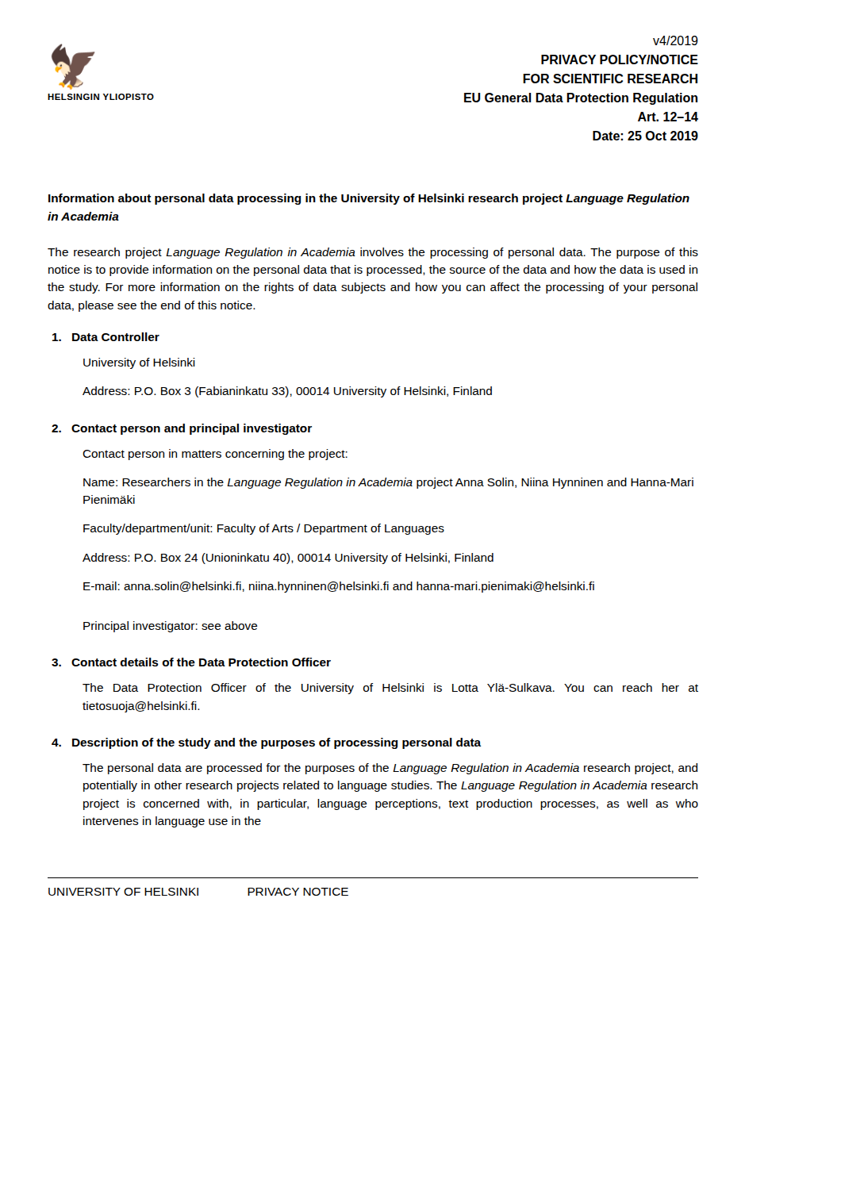🦅
HELSINGIN YLIOPISTO
v4/2019
PRIVACY POLICY/NOTICE
FOR SCIENTIFIC RESEARCH
EU General Data Protection Regulation
Art. 12–14
Date: 25 Oct 2019
Information about personal data processing in the University of Helsinki research project Language Regulation in Academia
The research project Language Regulation in Academia involves the processing of personal data. The purpose of this notice is to provide information on the personal data that is processed, the source of the data and how the data is used in the study. For more information on the rights of data subjects and how you can affect the processing of your personal data, please see the end of this notice.
Data Controller
University of Helsinki
Address: P.O. Box 3 (Fabianinkatu 33), 00014 University of Helsinki, Finland
Contact person and principal investigator
Contact person in matters concerning the project:
Name: Researchers in the Language Regulation in Academia project Anna Solin, Niina Hynninen and Hanna-Mari Pienimäki
Faculty/department/unit: Faculty of Arts / Department of Languages
Address: P.O. Box 24 (Unioninkatu 40), 00014 University of Helsinki, Finland
E-mail: anna.solin@helsinki.fi, niina.hynninen@helsinki.fi and hanna-mari.pienimaki@helsinki.fi
Principal investigator: see above
Contact details of the Data Protection Officer
The Data Protection Officer of the University of Helsinki is Lotta Ylä-Sulkava. You can reach her at tietosuoja@helsinki.fi.
Description of the study and the purposes of processing personal data
The personal data are processed for the purposes of the Language Regulation in Academia research project, and potentially in other research projects related to language studies. The Language Regulation in Academia research project is concerned with, in particular, language perceptions, text production processes, as well as who intervenes in language use in the
UNIVERSITY OF HELSINKI
PRIVACY NOTICE